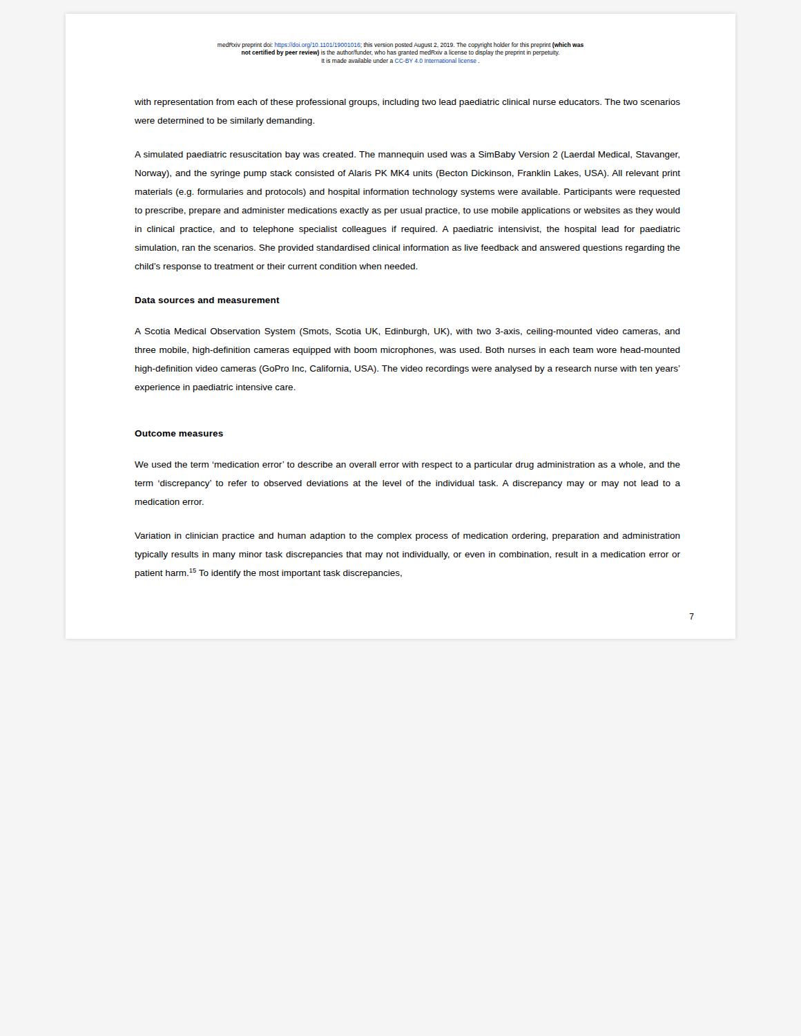medRxiv preprint doi: https://doi.org/10.1101/19001016; this version posted August 2, 2019. The copyright holder for this preprint (which was
not certified by peer review) is the author/funder, who has granted medRxiv a license to display the preprint in perpetuity.
It is made available under a CC-BY 4.0 International license .
with representation from each of these professional groups, including two lead paediatric clinical nurse educators. The two scenarios were determined to be similarly demanding.
A simulated paediatric resuscitation bay was created. The mannequin used was a SimBaby Version 2 (Laerdal Medical, Stavanger, Norway), and the syringe pump stack consisted of Alaris PK MK4 units (Becton Dickinson, Franklin Lakes, USA). All relevant print materials (e.g. formularies and protocols) and hospital information technology systems were available. Participants were requested to prescribe, prepare and administer medications exactly as per usual practice, to use mobile applications or websites as they would in clinical practice, and to telephone specialist colleagues if required. A paediatric intensivist, the hospital lead for paediatric simulation, ran the scenarios. She provided standardised clinical information as live feedback and answered questions regarding the child’s response to treatment or their current condition when needed.
Data sources and measurement
A Scotia Medical Observation System (Smots, Scotia UK, Edinburgh, UK), with two 3-axis, ceiling-mounted video cameras, and three mobile, high-definition cameras equipped with boom microphones, was used. Both nurses in each team wore head-mounted high-definition video cameras (GoPro Inc, California, USA). The video recordings were analysed by a research nurse with ten years’ experience in paediatric intensive care.
Outcome measures
We used the term ‘medication error’ to describe an overall error with respect to a particular drug administration as a whole, and the term ‘discrepancy’ to refer to observed deviations at the level of the individual task. A discrepancy may or may not lead to a medication error.
Variation in clinician practice and human adaption to the complex process of medication ordering, preparation and administration typically results in many minor task discrepancies that may not individually, or even in combination, result in a medication error or patient harm.15 To identify the most important task discrepancies,
7